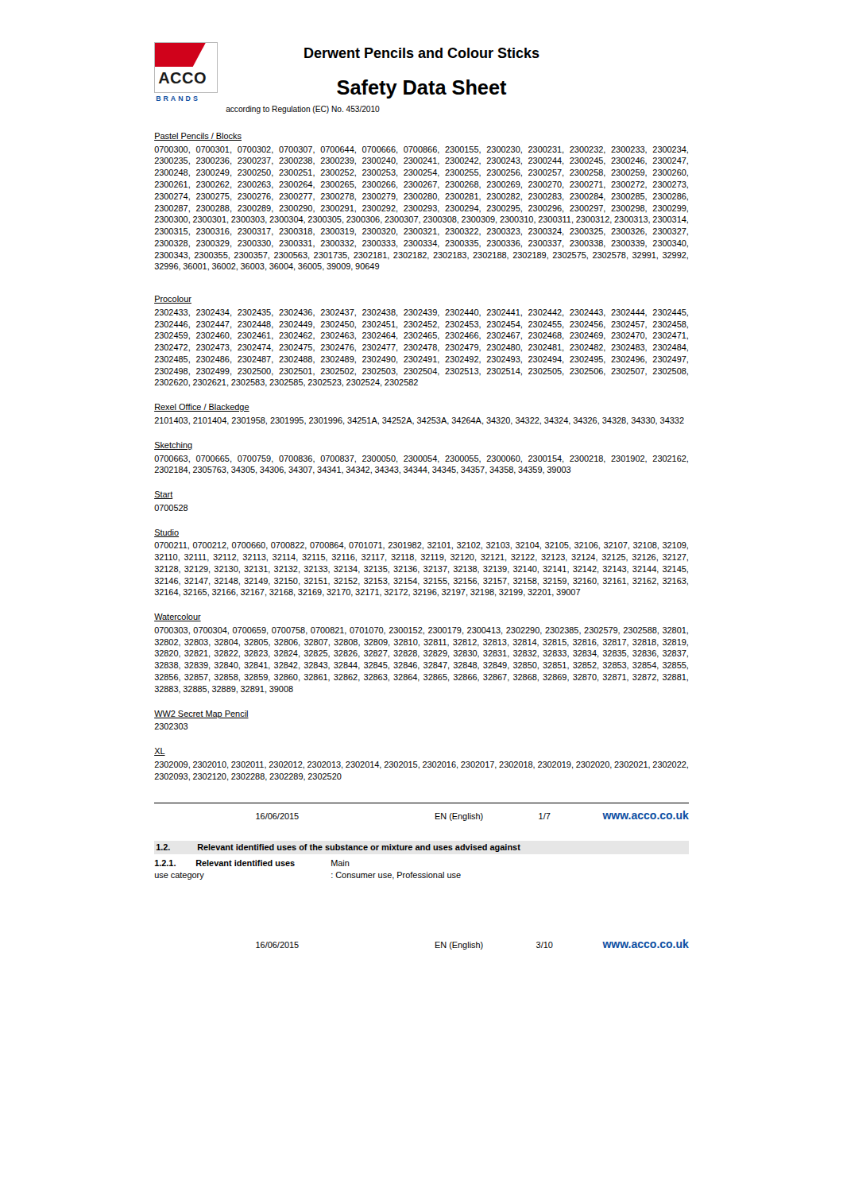ACCO
BRANDS
Derwent Pencils and Colour Sticks
Safety Data Sheet
according to Regulation (EC) No. 453/2010
Pastel Pencils / Blocks
0700300, 0700301, 0700302, 0700307, 0700644, 0700666, 0700866, 2300155, 2300230, 2300231, 2300232, 2300233, 2300234, 2300235, 2300236, 2300237, 2300238, 2300239, 2300240, 2300241, 2300242, 2300243, 2300244, 2300245, 2300246, 2300247, 2300248, 2300249, 2300250, 2300251, 2300252, 2300253, 2300254, 2300255, 2300256, 2300257, 2300258, 2300259, 2300260, 2300261, 2300262, 2300263, 2300264, 2300265, 2300266, 2300267, 2300268, 2300269, 2300270, 2300271, 2300272, 2300273, 2300274, 2300275, 2300276, 2300277, 2300278, 2300279, 2300280, 2300281, 2300282, 2300283, 2300284, 2300285, 2300286, 2300287, 2300288, 2300289, 2300290, 2300291, 2300292, 2300293, 2300294, 2300295, 2300296, 2300297, 2300298, 2300299, 2300300, 2300301, 2300303, 2300304, 2300305, 2300306, 2300307, 2300308, 2300309, 2300310, 2300311, 2300312, 2300313, 2300314, 2300315, 2300316, 2300317, 2300318, 2300319, 2300320, 2300321, 2300322, 2300323, 2300324, 2300325, 2300326, 2300327, 2300328, 2300329, 2300330, 2300331, 2300332, 2300333, 2300334, 2300335, 2300336, 2300337, 2300338, 2300339, 2300340, 2300343, 2300355, 2300357, 2300563, 2301735, 2302181, 2302182, 2302183, 2302188, 2302189, 2302575, 2302578, 32991, 32992, 32996, 36001, 36002, 36003, 36004, 36005, 39009, 90649
Procolour
2302433, 2302434, 2302435, 2302436, 2302437, 2302438, 2302439, 2302440, 2302441, 2302442, 2302443, 2302444, 2302445, 2302446, 2302447, 2302448, 2302449, 2302450, 2302451, 2302452, 2302453, 2302454, 2302455, 2302456, 2302457, 2302458, 2302459, 2302460, 2302461, 2302462, 2302463, 2302464, 2302465, 2302466, 2302467, 2302468, 2302469, 2302470, 2302471, 2302472, 2302473, 2302474, 2302475, 2302476, 2302477, 2302478, 2302479, 2302480, 2302481, 2302482, 2302483, 2302484, 2302485, 2302486, 2302487, 2302488, 2302489, 2302490, 2302491, 2302492, 2302493, 2302494, 2302495, 2302496, 2302497, 2302498, 2302499, 2302500, 2302501, 2302502, 2302503, 2302504, 2302513, 2302514, 2302505, 2302506, 2302507, 2302508, 2302620, 2302621, 2302583, 2302585, 2302523, 2302524, 2302582
Rexel Office / Blackedge
2101403, 2101404, 2301958, 2301995, 2301996, 34251A, 34252A, 34253A, 34264A, 34320, 34322, 34324, 34326, 34328, 34330, 34332
Sketching
0700663, 0700665, 0700759, 0700836, 0700837, 2300050, 2300054, 2300055, 2300060, 2300154, 2300218, 2301902, 2302162, 2302184, 2305763, 34305, 34306, 34307, 34341, 34342, 34343, 34344, 34345, 34357, 34358, 34359, 39003
Start
0700528
Studio
0700211, 0700212, 0700660, 0700822, 0700864, 0701071, 2301982, 32101, 32102, 32103, 32104, 32105, 32106, 32107, 32108, 32109, 32110, 32111, 32112, 32113, 32114, 32115, 32116, 32117, 32118, 32119, 32120, 32121, 32122, 32123, 32124, 32125, 32126, 32127, 32128, 32129, 32130, 32131, 32132, 32133, 32134, 32135, 32136, 32137, 32138, 32139, 32140, 32141, 32142, 32143, 32144, 32145, 32146, 32147, 32148, 32149, 32150, 32151, 32152, 32153, 32154, 32155, 32156, 32157, 32158, 32159, 32160, 32161, 32162, 32163, 32164, 32165, 32166, 32167, 32168, 32169, 32170, 32171, 32172, 32196, 32197, 32198, 32199, 32201, 39007
Watercolour
0700303, 0700304, 0700659, 0700758, 0700821, 0701070, 2300152, 2300179, 2300413, 2302290, 2302385, 2302579, 2302588, 32801, 32802, 32803, 32804, 32805, 32806, 32807, 32808, 32809, 32810, 32811, 32812, 32813, 32814, 32815, 32816, 32817, 32818, 32819, 32820, 32821, 32822, 32823, 32824, 32825, 32826, 32827, 32828, 32829, 32830, 32831, 32832, 32833, 32834, 32835, 32836, 32837, 32838, 32839, 32840, 32841, 32842, 32843, 32844, 32845, 32846, 32847, 32848, 32849, 32850, 32851, 32852, 32853, 32854, 32855, 32856, 32857, 32858, 32859, 32860, 32861, 32862, 32863, 32864, 32865, 32866, 32867, 32868, 32869, 32870, 32871, 32872, 32881, 32883, 32885, 32889, 32891, 39008
WW2 Secret Map Pencil
2302303
XL
2302009, 2302010, 2302011, 2302012, 2302013, 2302014, 2302015, 2302016, 2302017, 2302018, 2302019, 2302020, 2302021, 2302022, 2302093, 2302120, 2302288, 2302289, 2302520
16/06/2015
EN (English)
1/7
www.acco.co.uk
1.2.
Relevant identified uses of the substance or mixture and uses advised against
1.2.1.
Relevant identified uses
Main
use category
: Consumer use, Professional use
16/06/2015
EN (English)
3/10
www.acco.co.uk